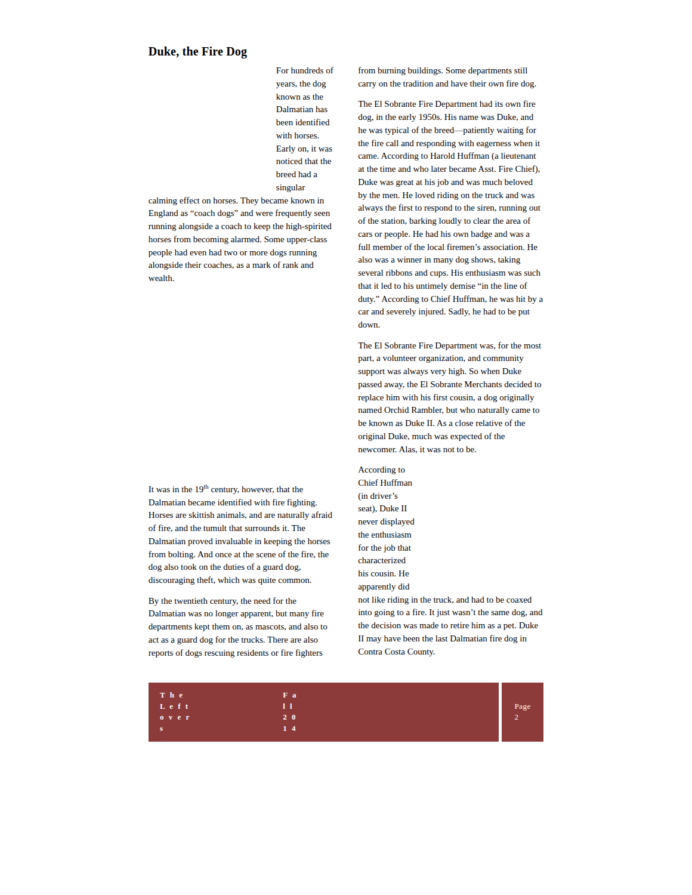Duke, the Fire Dog
For hundreds of years, the dog known as the Dalmatian has been identified with horses. Early on, it was noticed that the breed had a singular calming effect on horses. They became known in England as “coach dogs” and were frequently seen running alongside a coach to keep the high-spirited horses from becoming alarmed. Some upper-class people had even had two or more dogs running alongside their coaches, as a mark of rank and wealth.
It was in the 19th century, however, that the Dalmatian became identified with fire fighting. Horses are skittish animals, and are naturally afraid of fire, and the tumult that surrounds it. The Dalmatian proved invaluable in keeping the horses from bolting. And once at the scene of the fire, the dog also took on the duties of a guard dog, discouraging theft, which was quite common.
By the twentieth century, the need for the Dalmatian was no longer apparent, but many fire departments kept them on, as mascots, and also to act as a guard dog for the trucks. There are also reports of dogs rescuing residents or fire fighters from burning buildings. Some departments still carry on the tradition and have their own fire dog.
The El Sobrante Fire Department had its own fire dog, in the early 1950s. His name was Duke, and he was typical of the breed—patiently waiting for the fire call and responding with eagerness when it came. According to Harold Huffman (a lieutenant at the time and who later became Asst. Fire Chief), Duke was great at his job and was much beloved by the men. He loved riding on the truck and was always the first to respond to the siren, running out of the station, barking loudly to clear the area of cars or people. He had his own badge and was a full member of the local firemen’s association. He also was a winner in many dog shows, taking several ribbons and cups. His enthusiasm was such that it led to his untimely demise “in the line of duty.” According to Chief Huffman, he was hit by a car and severely injured. Sadly, he had to be put down.
The El Sobrante Fire Department was, for the most part, a volunteer organization, and community support was always very high. So when Duke passed away, the El Sobrante Merchants decided to replace him with his first cousin, a dog originally named Orchid Rambler, but who naturally came to be known as Duke II. As a close relative of the original Duke, much was expected of the newcomer. Alas, it was not to be.
According to Chief Huffman (in driver’s seat), Duke II never displayed the enthusiasm for the job that characterized his cousin. He apparently did not like riding in the truck, and had to be coaxed into going to a fire. It just wasn’t the same dog, and the decision was made to retire him as a pet. Duke II may have been the last Dalmatian fire dog in Contra Costa County.
T h e L e f t o v e r s F a l l 2 0 1 4
Page 2